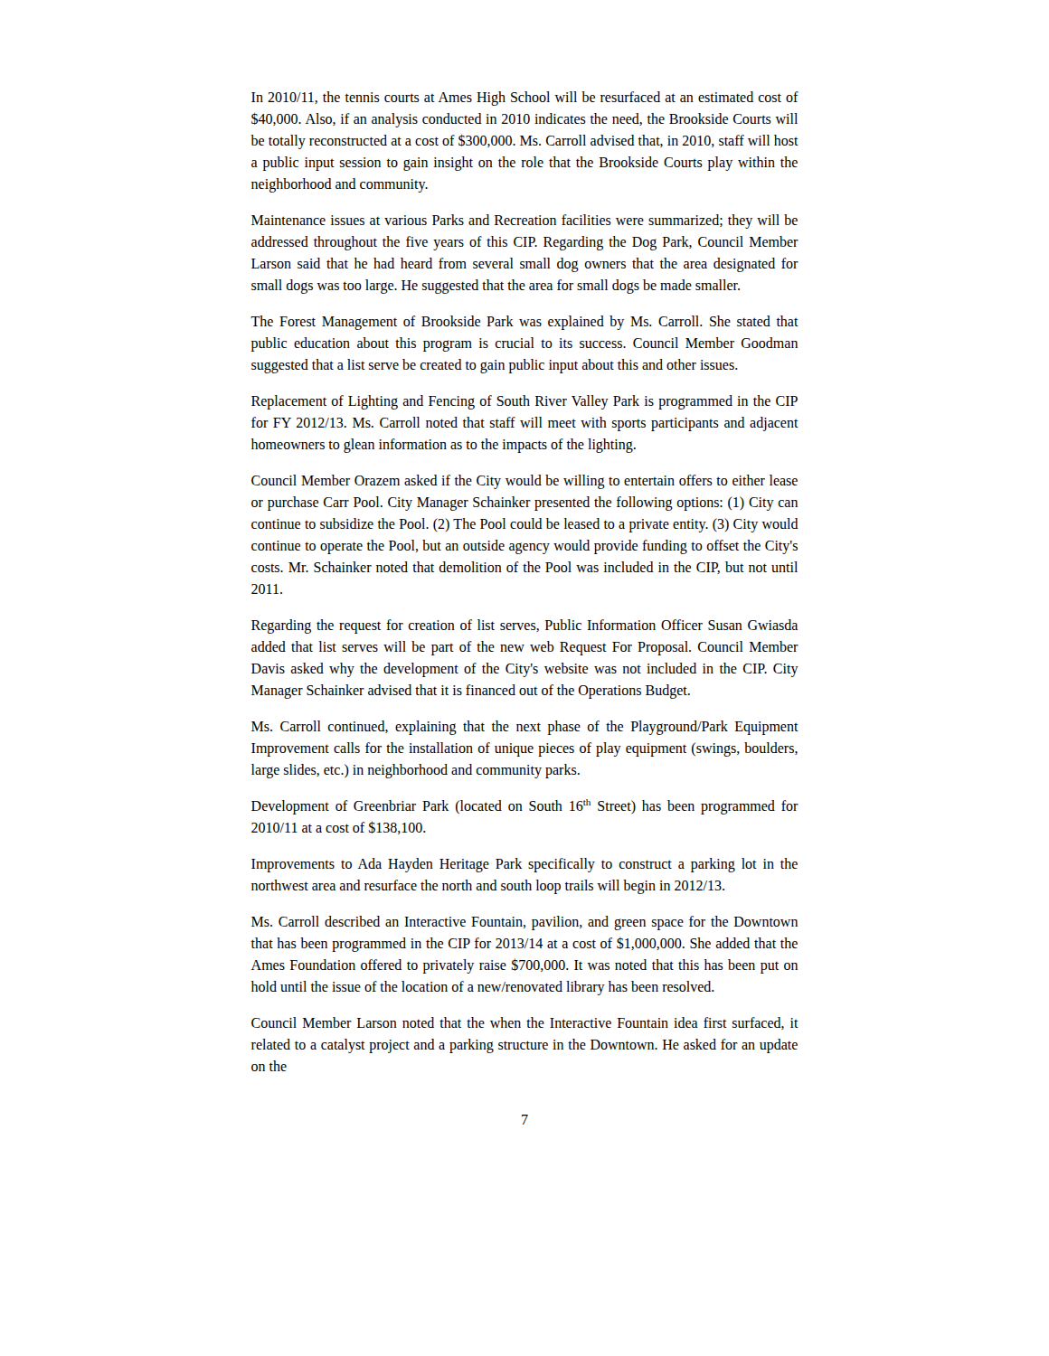In 2010/11, the tennis courts at Ames High School will be resurfaced at an estimated cost of $40,000. Also, if an analysis conducted in 2010 indicates the need, the Brookside Courts will be totally reconstructed at a cost of $300,000. Ms. Carroll advised that, in 2010, staff will host a public input session to gain insight on the role that the Brookside Courts play within the neighborhood and community.
Maintenance issues at various Parks and Recreation facilities were summarized; they will be addressed throughout the five years of this CIP. Regarding the Dog Park, Council Member Larson said that he had heard from several small dog owners that the area designated for small dogs was too large. He suggested that the area for small dogs be made smaller.
The Forest Management of Brookside Park was explained by Ms. Carroll. She stated that public education about this program is crucial to its success. Council Member Goodman suggested that a list serve be created to gain public input about this and other issues.
Replacement of Lighting and Fencing of South River Valley Park is programmed in the CIP for FY 2012/13. Ms. Carroll noted that staff will meet with sports participants and adjacent homeowners to glean information as to the impacts of the lighting.
Council Member Orazem asked if the City would be willing to entertain offers to either lease or purchase Carr Pool. City Manager Schainker presented the following options: (1) City can continue to subsidize the Pool. (2) The Pool could be leased to a private entity. (3) City would continue to operate the Pool, but an outside agency would provide funding to offset the City's costs. Mr. Schainker noted that demolition of the Pool was included in the CIP, but not until 2011.
Regarding the request for creation of list serves, Public Information Officer Susan Gwiasda added that list serves will be part of the new web Request For Proposal. Council Member Davis asked why the development of the City's website was not included in the CIP. City Manager Schainker advised that it is financed out of the Operations Budget.
Ms. Carroll continued, explaining that the next phase of the Playground/Park Equipment Improvement calls for the installation of unique pieces of play equipment (swings, boulders, large slides, etc.) in neighborhood and community parks.
Development of Greenbriar Park (located on South 16th Street) has been programmed for 2010/11 at a cost of $138,100.
Improvements to Ada Hayden Heritage Park specifically to construct a parking lot in the northwest area and resurface the north and south loop trails will begin in 2012/13.
Ms. Carroll described an Interactive Fountain, pavilion, and green space for the Downtown that has been programmed in the CIP for 2013/14 at a cost of $1,000,000. She added that the Ames Foundation offered to privately raise $700,000. It was noted that this has been put on hold until the issue of the location of a new/renovated library has been resolved.
Council Member Larson noted that the when the Interactive Fountain idea first surfaced, it related to a catalyst project and a parking structure in the Downtown. He asked for an update on the
7